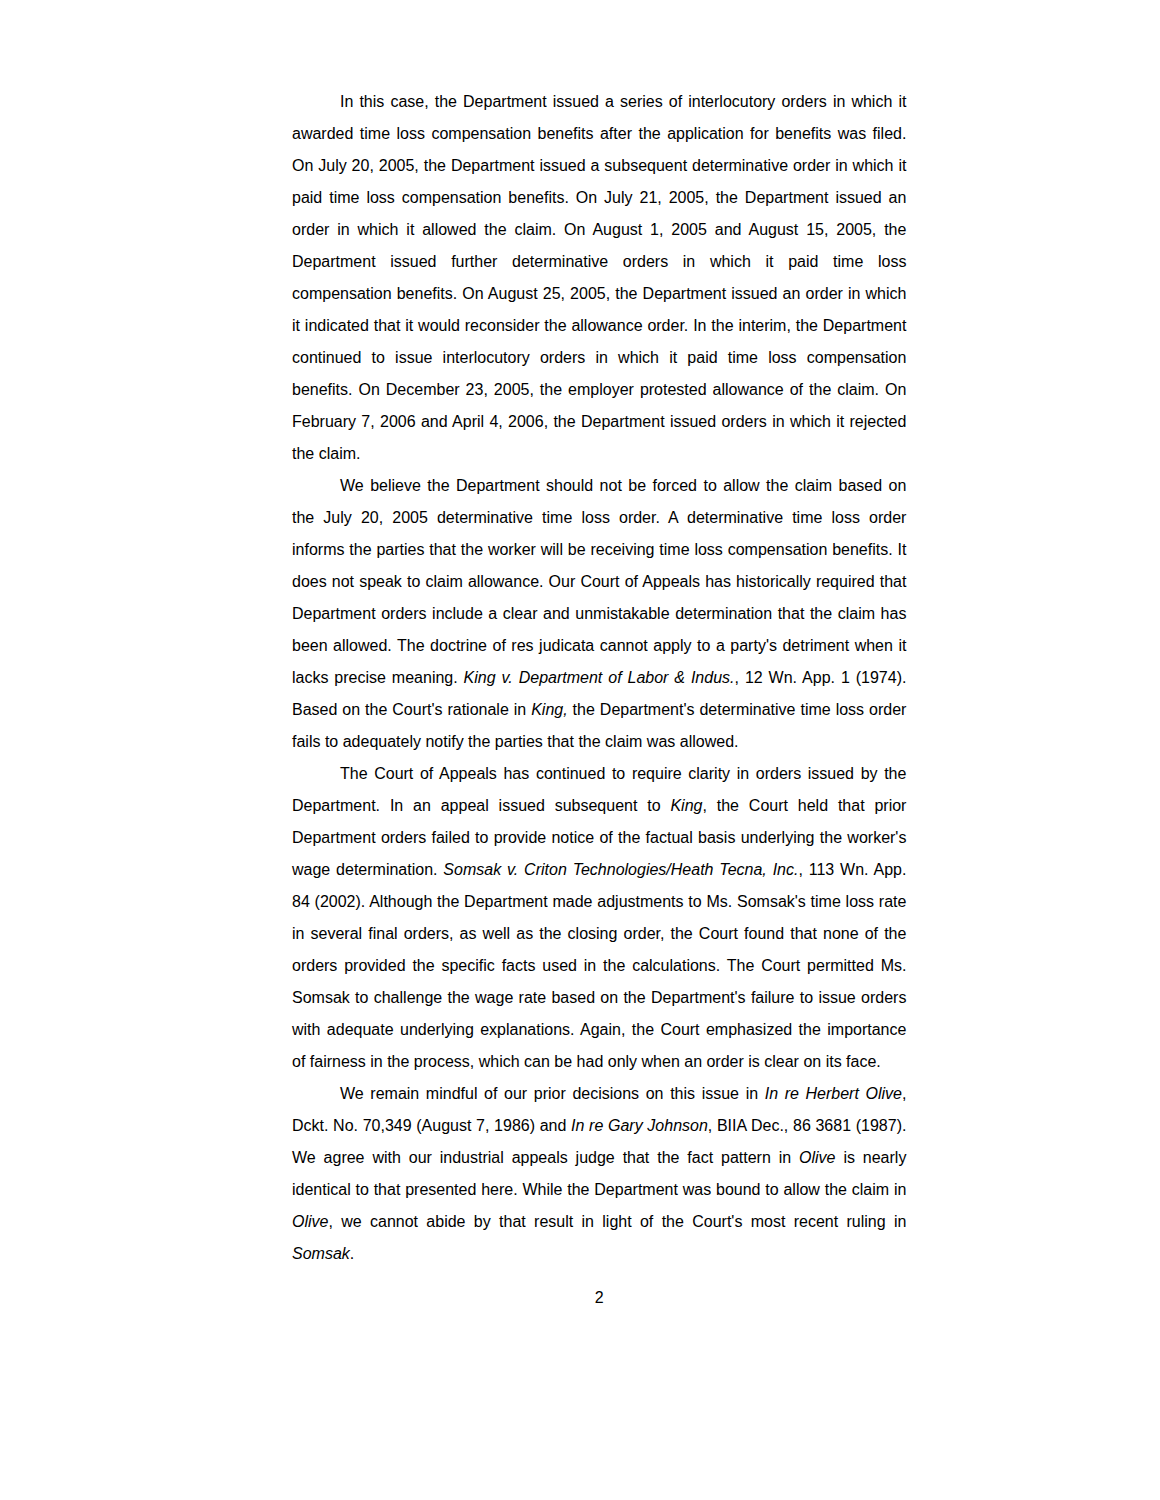In this case, the Department issued a series of interlocutory orders in which it awarded time loss compensation benefits after the application for benefits was filed. On July 20, 2005, the Department issued a subsequent determinative order in which it paid time loss compensation benefits. On July 21, 2005, the Department issued an order in which it allowed the claim. On August 1, 2005 and August 15, 2005, the Department issued further determinative orders in which it paid time loss compensation benefits. On August 25, 2005, the Department issued an order in which it indicated that it would reconsider the allowance order. In the interim, the Department continued to issue interlocutory orders in which it paid time loss compensation benefits. On December 23, 2005, the employer protested allowance of the claim. On February 7, 2006 and April 4, 2006, the Department issued orders in which it rejected the claim.
We believe the Department should not be forced to allow the claim based on the July 20, 2005 determinative time loss order. A determinative time loss order informs the parties that the worker will be receiving time loss compensation benefits. It does not speak to claim allowance. Our Court of Appeals has historically required that Department orders include a clear and unmistakable determination that the claim has been allowed. The doctrine of res judicata cannot apply to a party's detriment when it lacks precise meaning. King v. Department of Labor & Indus., 12 Wn. App. 1 (1974). Based on the Court's rationale in King, the Department's determinative time loss order fails to adequately notify the parties that the claim was allowed.
The Court of Appeals has continued to require clarity in orders issued by the Department. In an appeal issued subsequent to King, the Court held that prior Department orders failed to provide notice of the factual basis underlying the worker's wage determination. Somsak v. Criton Technologies/Heath Tecna, Inc., 113 Wn. App. 84 (2002). Although the Department made adjustments to Ms. Somsak's time loss rate in several final orders, as well as the closing order, the Court found that none of the orders provided the specific facts used in the calculations. The Court permitted Ms. Somsak to challenge the wage rate based on the Department's failure to issue orders with adequate underlying explanations. Again, the Court emphasized the importance of fairness in the process, which can be had only when an order is clear on its face.
We remain mindful of our prior decisions on this issue in In re Herbert Olive, Dckt. No. 70,349 (August 7, 1986) and In re Gary Johnson, BIIA Dec., 86 3681 (1987). We agree with our industrial appeals judge that the fact pattern in Olive is nearly identical to that presented here. While the Department was bound to allow the claim in Olive, we cannot abide by that result in light of the Court's most recent ruling in Somsak.
2